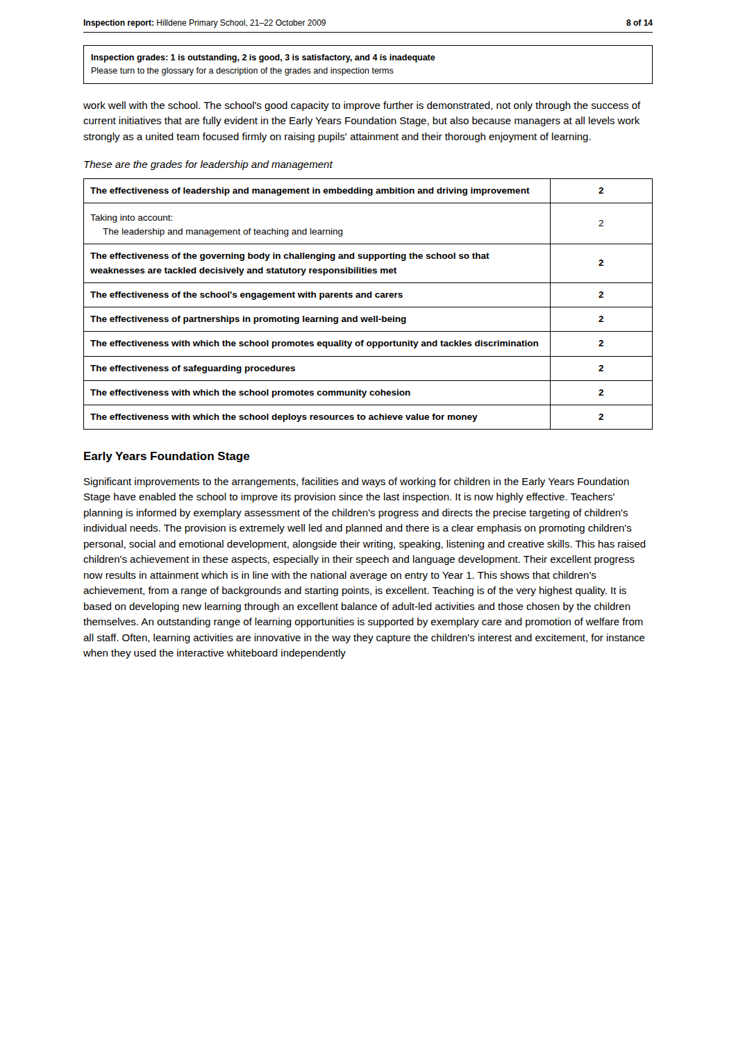Inspection report: Hilldene Primary School, 21–22 October 2009
8 of 14
Inspection grades: 1 is outstanding, 2 is good, 3 is satisfactory, and 4 is inadequate
Please turn to the glossary for a description of the grades and inspection terms
work well with the school. The school's good capacity to improve further is demonstrated, not only through the success of current initiatives that are fully evident in the Early Years Foundation Stage, but also because managers at all levels work strongly as a united team focused firmly on raising pupils' attainment and their thorough enjoyment of learning.
These are the grades for leadership and management
| The effectiveness of leadership and management in embedding ambition and driving improvement | 2 |
| Taking into account: The leadership and management of teaching and learning | 2 |
| The effectiveness of the governing body in challenging and supporting the school so that weaknesses are tackled decisively and statutory responsibilities met | 2 |
| The effectiveness of the school's engagement with parents and carers | 2 |
| The effectiveness of partnerships in promoting learning and well-being | 2 |
| The effectiveness with which the school promotes equality of opportunity and tackles discrimination | 2 |
| The effectiveness of safeguarding procedures | 2 |
| The effectiveness with which the school promotes community cohesion | 2 |
| The effectiveness with which the school deploys resources to achieve value for money | 2 |
Early Years Foundation Stage
Significant improvements to the arrangements, facilities and ways of working for children in the Early Years Foundation Stage have enabled the school to improve its provision since the last inspection. It is now highly effective. Teachers' planning is informed by exemplary assessment of the children's progress and directs the precise targeting of children's individual needs. The provision is extremely well led and planned and there is a clear emphasis on promoting children's personal, social and emotional development, alongside their writing, speaking, listening and creative skills. This has raised children's achievement in these aspects, especially in their speech and language development. Their excellent progress now results in attainment which is in line with the national average on entry to Year 1. This shows that children's achievement, from a range of backgrounds and starting points, is excellent. Teaching is of the very highest quality. It is based on developing new learning through an excellent balance of adult-led activities and those chosen by the children themselves. An outstanding range of learning opportunities is supported by exemplary care and promotion of welfare from all staff. Often, learning activities are innovative in the way they capture the children's interest and excitement, for instance when they used the interactive whiteboard independently